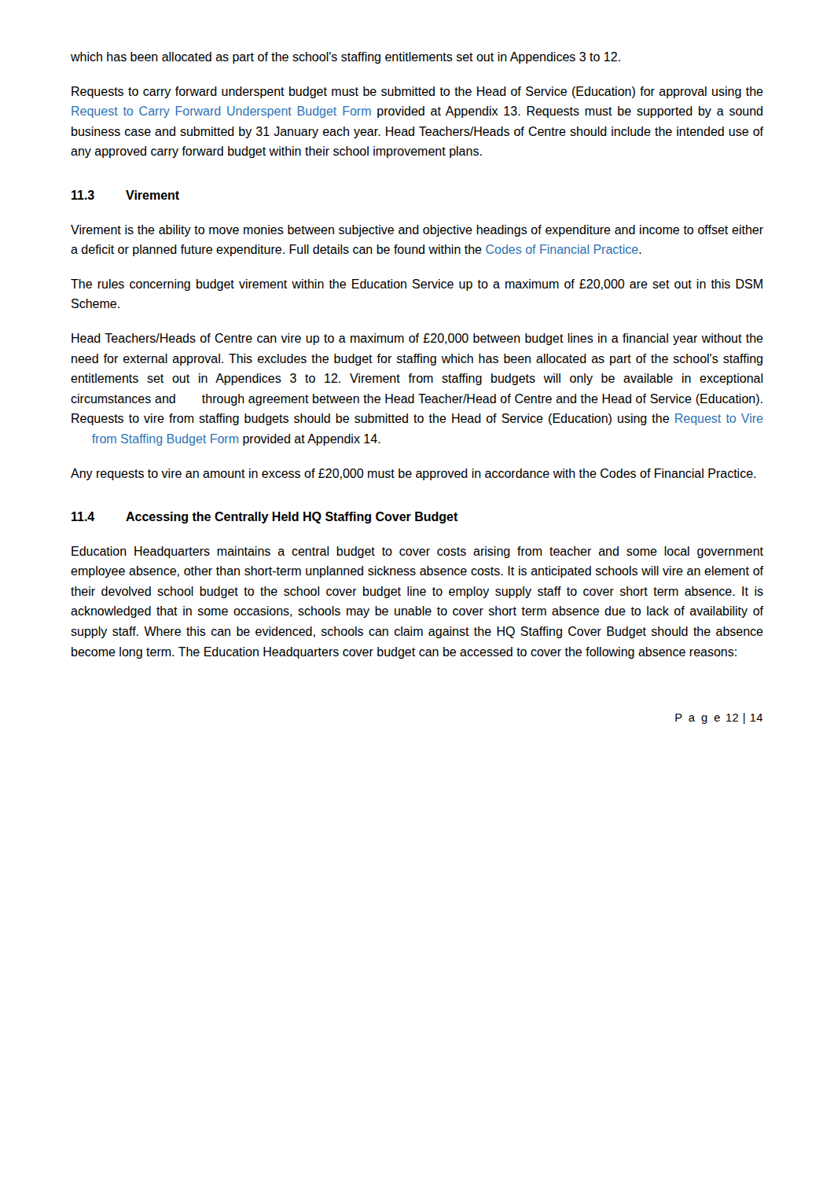which has been allocated as part of the school's staffing entitlements set out in Appendices 3 to 12.
Requests to carry forward underspent budget must be submitted to the Head of Service (Education) for approval using the Request to Carry Forward Underspent Budget Form provided at Appendix 13. Requests must be supported by a sound business case and submitted by 31 January each year. Head Teachers/Heads of Centre should include the intended use of any approved carry forward budget within their school improvement plans.
11.3 Virement
Virement is the ability to move monies between subjective and objective headings of expenditure and income to offset either a deficit or planned future expenditure. Full details can be found within the Codes of Financial Practice.
The rules concerning budget virement within the Education Service up to a maximum of £20,000 are set out in this DSM Scheme.
Head Teachers/Heads of Centre can vire up to a maximum of £20,000 between budget lines in a financial year without the need for external approval. This excludes the budget for staffing which has been allocated as part of the school's staffing entitlements set out in Appendices 3 to 12. Virement from staffing budgets will only be available in exceptional circumstances and through agreement between the Head Teacher/Head of Centre and the Head of Service (Education). Requests to vire from staffing budgets should be submitted to the Head of Service (Education) using the Request to Vire from Staffing Budget Form provided at Appendix 14.
Any requests to vire an amount in excess of £20,000 must be approved in accordance with the Codes of Financial Practice.
11.4 Accessing the Centrally Held HQ Staffing Cover Budget
Education Headquarters maintains a central budget to cover costs arising from teacher and some local government employee absence, other than short-term unplanned sickness absence costs. It is anticipated schools will vire an element of their devolved school budget to the school cover budget line to employ supply staff to cover short term absence. It is acknowledged that in some occasions, schools may be unable to cover short term absence due to lack of availability of supply staff. Where this can be evidenced, schools can claim against the HQ Staffing Cover Budget should the absence become long term. The Education Headquarters cover budget can be accessed to cover the following absence reasons:
P a g e 12 | 14